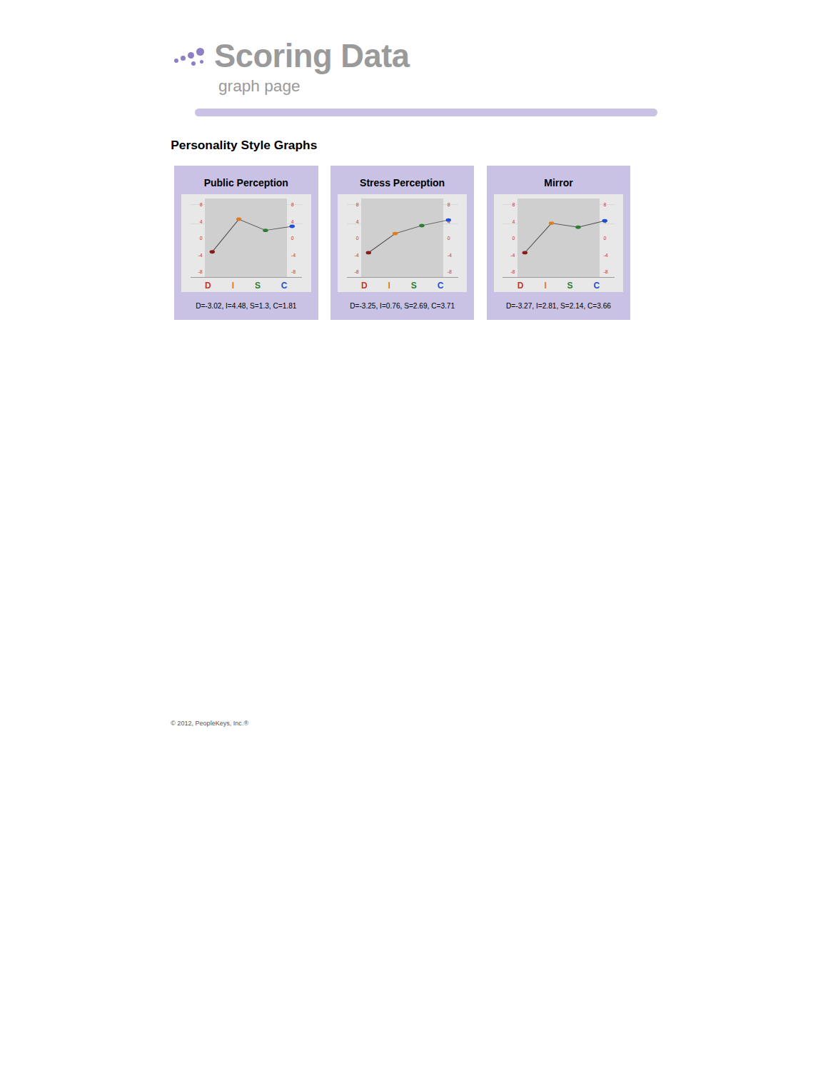Scoring Data
graph page
Personality Style Graphs
Public Perception
8
4
0
-4
-8
8
4
0
-4
-8
D I S C
D=-3.02, I=4.48, S=1.3, C=1.81
Stress Perception
8
4
0
-4
-8
8
4
0
-4
-8
D I S C
D=-3.25, I=0.76, S=2.69, C=3.71
Mirror
8
4
0
-4
-8
8
4
0
-4
-8
D I S C
D=-3.27, I=2.81, S=2.14, C=3.66
© 2012, PeopleKeys, Inc.®